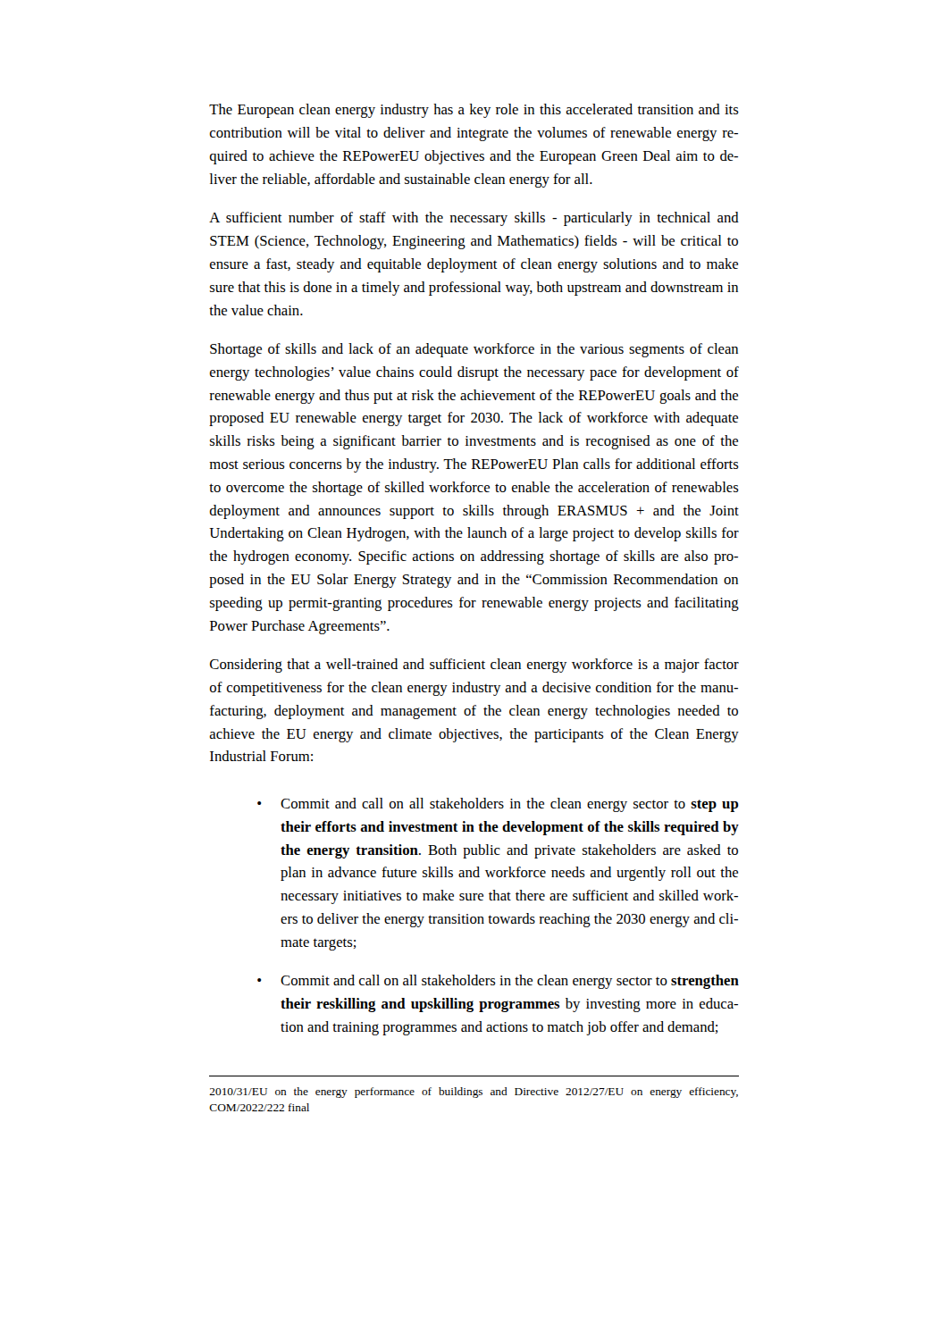The European clean energy industry has a key role in this accelerated transition and its contribution will be vital to deliver and integrate the volumes of renewable energy required to achieve the REPowerEU objectives and the European Green Deal aim to deliver the reliable, affordable and sustainable clean energy for all.
A sufficient number of staff with the necessary skills - particularly in technical and STEM (Science, Technology, Engineering and Mathematics) fields - will be critical to ensure a fast, steady and equitable deployment of clean energy solutions and to make sure that this is done in a timely and professional way, both upstream and downstream in the value chain.
Shortage of skills and lack of an adequate workforce in the various segments of clean energy technologies’ value chains could disrupt the necessary pace for development of renewable energy and thus put at risk the achievement of the REPowerEU goals and the proposed EU renewable energy target for 2030. The lack of workforce with adequate skills risks being a significant barrier to investments and is recognised as one of the most serious concerns by the industry. The REPowerEU Plan calls for additional efforts to overcome the shortage of skilled workforce to enable the acceleration of renewables deployment and announces support to skills through ERASMUS + and the Joint Undertaking on Clean Hydrogen, with the launch of a large project to develop skills for the hydrogen economy. Specific actions on addressing shortage of skills are also proposed in the EU Solar Energy Strategy and in the “Commission Recommendation on speeding up permit-granting procedures for renewable energy projects and facilitating Power Purchase Agreements”.
Considering that a well-trained and sufficient clean energy workforce is a major factor of competitiveness for the clean energy industry and a decisive condition for the manufacturing, deployment and management of the clean energy technologies needed to achieve the EU energy and climate objectives, the participants of the Clean Energy Industrial Forum:
Commit and call on all stakeholders in the clean energy sector to step up their efforts and investment in the development of the skills required by the energy transition. Both public and private stakeholders are asked to plan in advance future skills and workforce needs and urgently roll out the necessary initiatives to make sure that there are sufficient and skilled workers to deliver the energy transition towards reaching the 2030 energy and climate targets;
Commit and call on all stakeholders in the clean energy sector to strengthen their reskilling and upskilling programmes by investing more in education and training programmes and actions to match job offer and demand;
2010/31/EU on the energy performance of buildings and Directive 2012/27/EU on energy efficiency, COM/2022/222 final